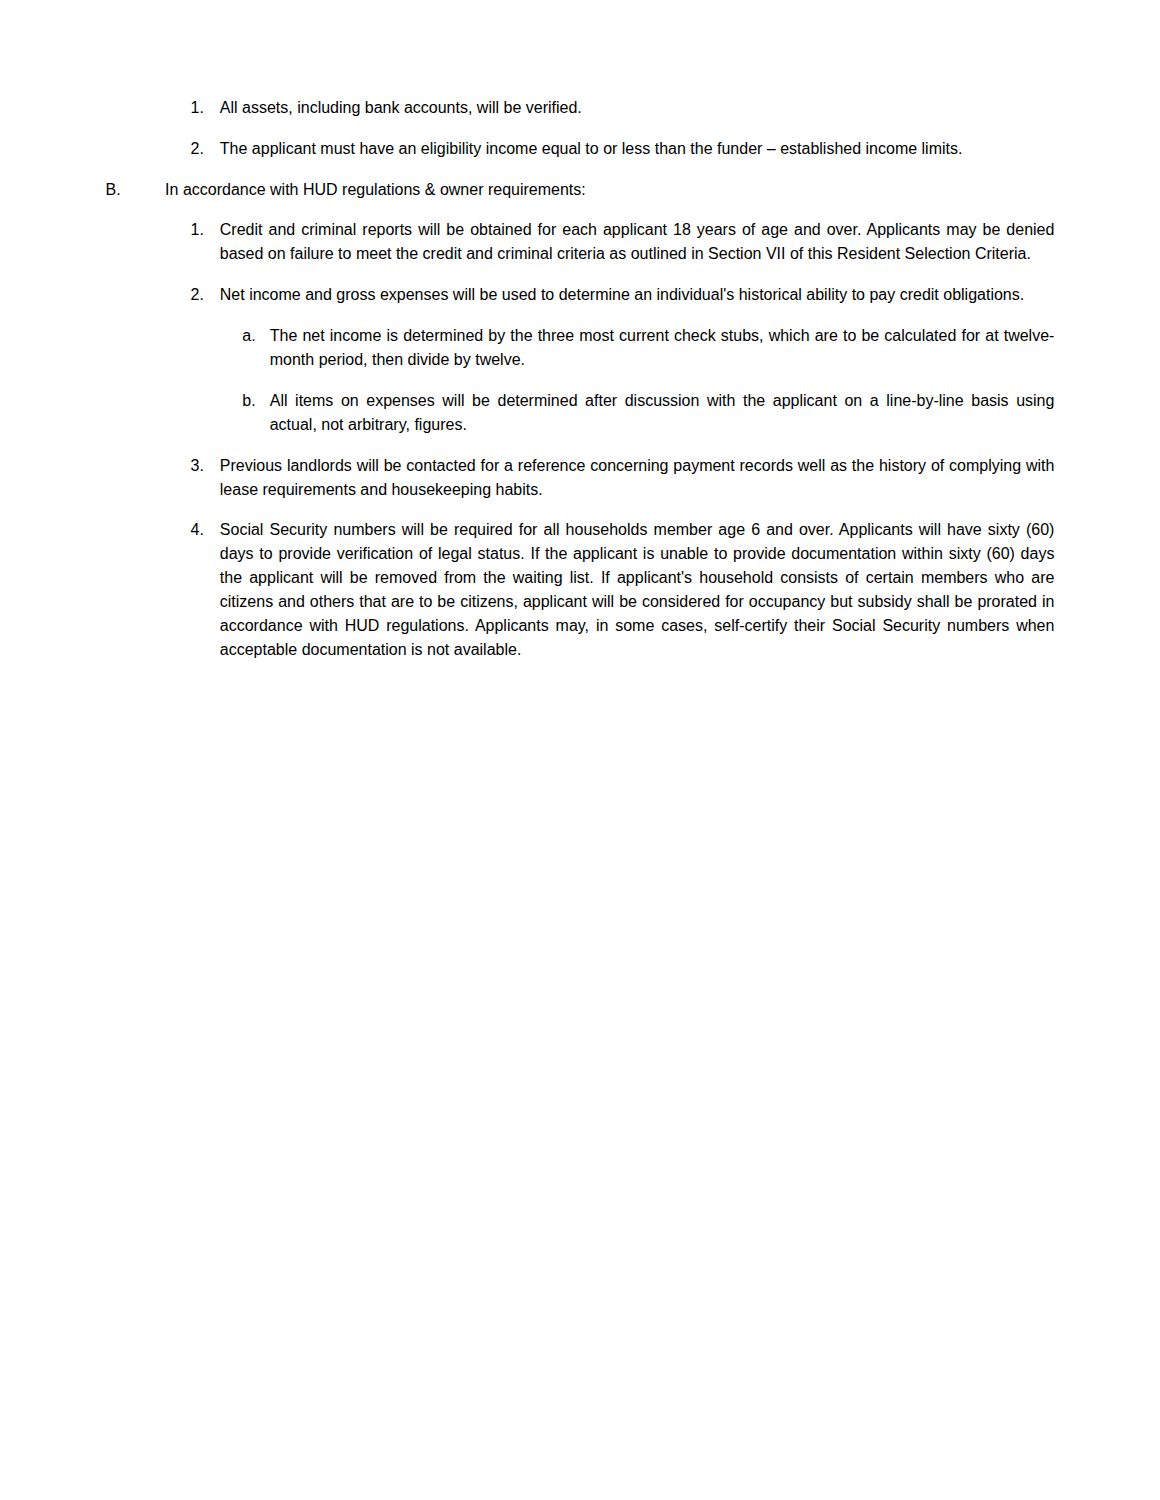All assets, including bank accounts, will be verified.
The applicant must have an eligibility income equal to or less than the funder – established income limits.
B.
In accordance with HUD regulations & owner requirements:
Credit and criminal reports will be obtained for each applicant 18 years of age and over. Applicants may be denied based on failure to meet the credit and criminal criteria as outlined in Section VII of this Resident Selection Criteria.
Net income and gross expenses will be used to determine an individual's historical ability to pay credit obligations.
The net income is determined by the three most current check stubs, which are to be calculated for at twelve-month period, then divide by twelve.
All items on expenses will be determined after discussion with the applicant on a line-by-line basis using actual, not arbitrary, figures.
Previous landlords will be contacted for a reference concerning payment records well as the history of complying with lease requirements and housekeeping habits.
Social Security numbers will be required for all households member age 6 and over. Applicants will have sixty (60) days to provide verification of legal status. If the applicant is unable to provide documentation within sixty (60) days the applicant will be removed from the waiting list. If applicant's household consists of certain members who are citizens and others that are to be citizens, applicant will be considered for occupancy but subsidy shall be prorated in accordance with HUD regulations. Applicants may, in some cases, self-certify their Social Security numbers when acceptable documentation is not available.